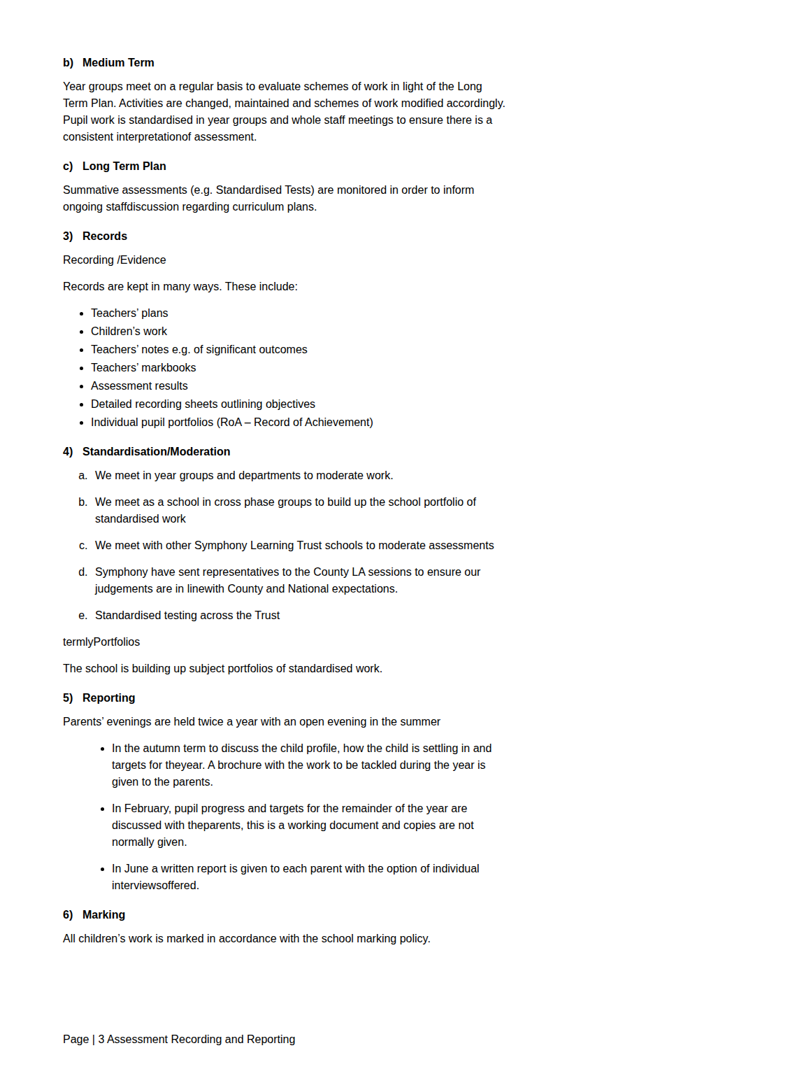b) Medium Term
Year groups meet on a regular basis to evaluate schemes of work in light of the Long Term Plan. Activities are changed, maintained and schemes of work modified accordingly. Pupil work is standardised in year groups and whole staff meetings to ensure there is a consistent interpretationof assessment.
c) Long Term Plan
Summative assessments (e.g. Standardised Tests) are monitored in order to inform ongoing staffdiscussion regarding curriculum plans.
3) Records
Recording /Evidence
Records are kept in many ways. These include:
Teachers’ plans
Children’s work
Teachers’ notes e.g. of significant outcomes
Teachers’ markbooks
Assessment results
Detailed recording sheets outlining objectives
Individual pupil portfolios (RoA – Record of Achievement)
4) Standardisation/Moderation
We meet in year groups and departments to moderate work.
We meet as a school in cross phase groups to build up the school portfolio of standardised work
We meet with other Symphony Learning Trust schools to moderate assessments
Symphony have sent representatives to the County LA sessions to ensure our judgements are in linewith County and National expectations.
Standardised testing across the Trust
termlyPortfolios
The school is building up subject portfolios of standardised work.
5) Reporting
Parents’ evenings are held twice a year with an open evening in the summer
In the autumn term to discuss the child profile, how the child is settling in and targets for theyear. A brochure with the work to be tackled during the year is given to the parents.
In February, pupil progress and targets for the remainder of the year are discussed with theparents, this is a working document and copies are not normally given.
In June a written report is given to each parent with the option of individual interviewsoffered.
6) Marking
All children’s work is marked in accordance with the school marking policy.
Page | 3 Assessment Recording and Reporting